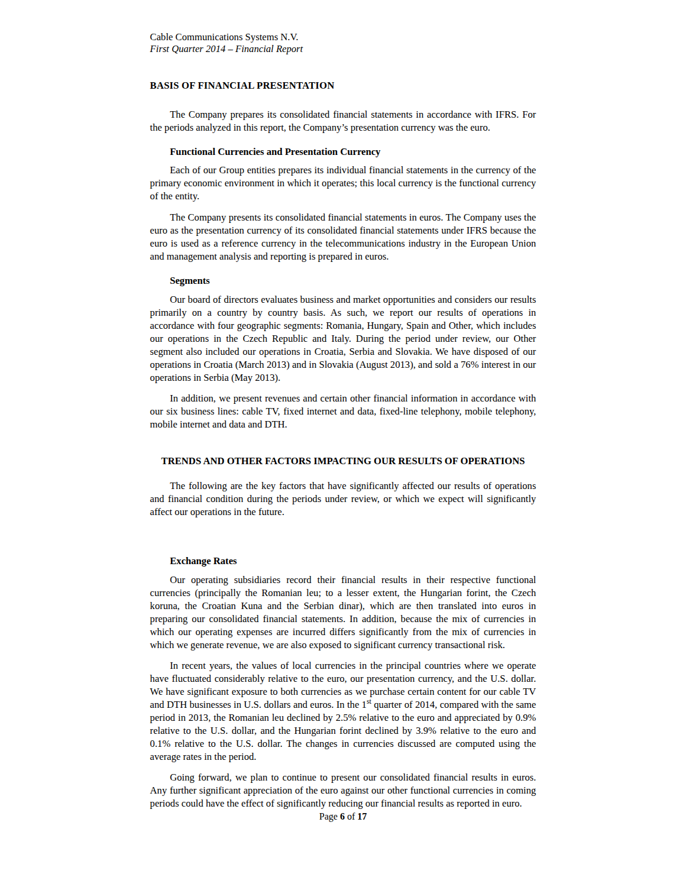Cable Communications Systems N.V.
First Quarter 2014 – Financial Report
BASIS OF FINANCIAL PRESENTATION
The Company prepares its consolidated financial statements in accordance with IFRS. For the periods analyzed in this report, the Company’s presentation currency was the euro.
Functional Currencies and Presentation Currency
Each of our Group entities prepares its individual financial statements in the currency of the primary economic environment in which it operates; this local currency is the functional currency of the entity.
The Company presents its consolidated financial statements in euros. The Company uses the euro as the presentation currency of its consolidated financial statements under IFRS because the euro is used as a reference currency in the telecommunications industry in the European Union and management analysis and reporting is prepared in euros.
Segments
Our board of directors evaluates business and market opportunities and considers our results primarily on a country by country basis. As such, we report our results of operations in accordance with four geographic segments: Romania, Hungary, Spain and Other, which includes our operations in the Czech Republic and Italy. During the period under review, our Other segment also included our operations in Croatia, Serbia and Slovakia. We have disposed of our operations in Croatia (March 2013) and in Slovakia (August 2013), and sold a 76% interest in our operations in Serbia (May 2013).
In addition, we present revenues and certain other financial information in accordance with our six business lines: cable TV, fixed internet and data, fixed-line telephony, mobile telephony, mobile internet and data and DTH.
TRENDS AND OTHER FACTORS IMPACTING OUR RESULTS OF OPERATIONS
The following are the key factors that have significantly affected our results of operations and financial condition during the periods under review, or which we expect will significantly affect our operations in the future.
Exchange Rates
Our operating subsidiaries record their financial results in their respective functional currencies (principally the Romanian leu; to a lesser extent, the Hungarian forint, the Czech koruna, the Croatian Kuna and the Serbian dinar), which are then translated into euros in preparing our consolidated financial statements. In addition, because the mix of currencies in which our operating expenses are incurred differs significantly from the mix of currencies in which we generate revenue, we are also exposed to significant currency transactional risk.
In recent years, the values of local currencies in the principal countries where we operate have fluctuated considerably relative to the euro, our presentation currency, and the U.S. dollar. We have significant exposure to both currencies as we purchase certain content for our cable TV and DTH businesses in U.S. dollars and euros. In the 1st quarter of 2014, compared with the same period in 2013, the Romanian leu declined by 2.5% relative to the euro and appreciated by 0.9% relative to the U.S. dollar, and the Hungarian forint declined by 3.9% relative to the euro and 0.1% relative to the U.S. dollar. The changes in currencies discussed are computed using the average rates in the period.
Going forward, we plan to continue to present our consolidated financial results in euros. Any further significant appreciation of the euro against our other functional currencies in coming periods could have the effect of significantly reducing our financial results as reported in euro.
Page 6 of 17